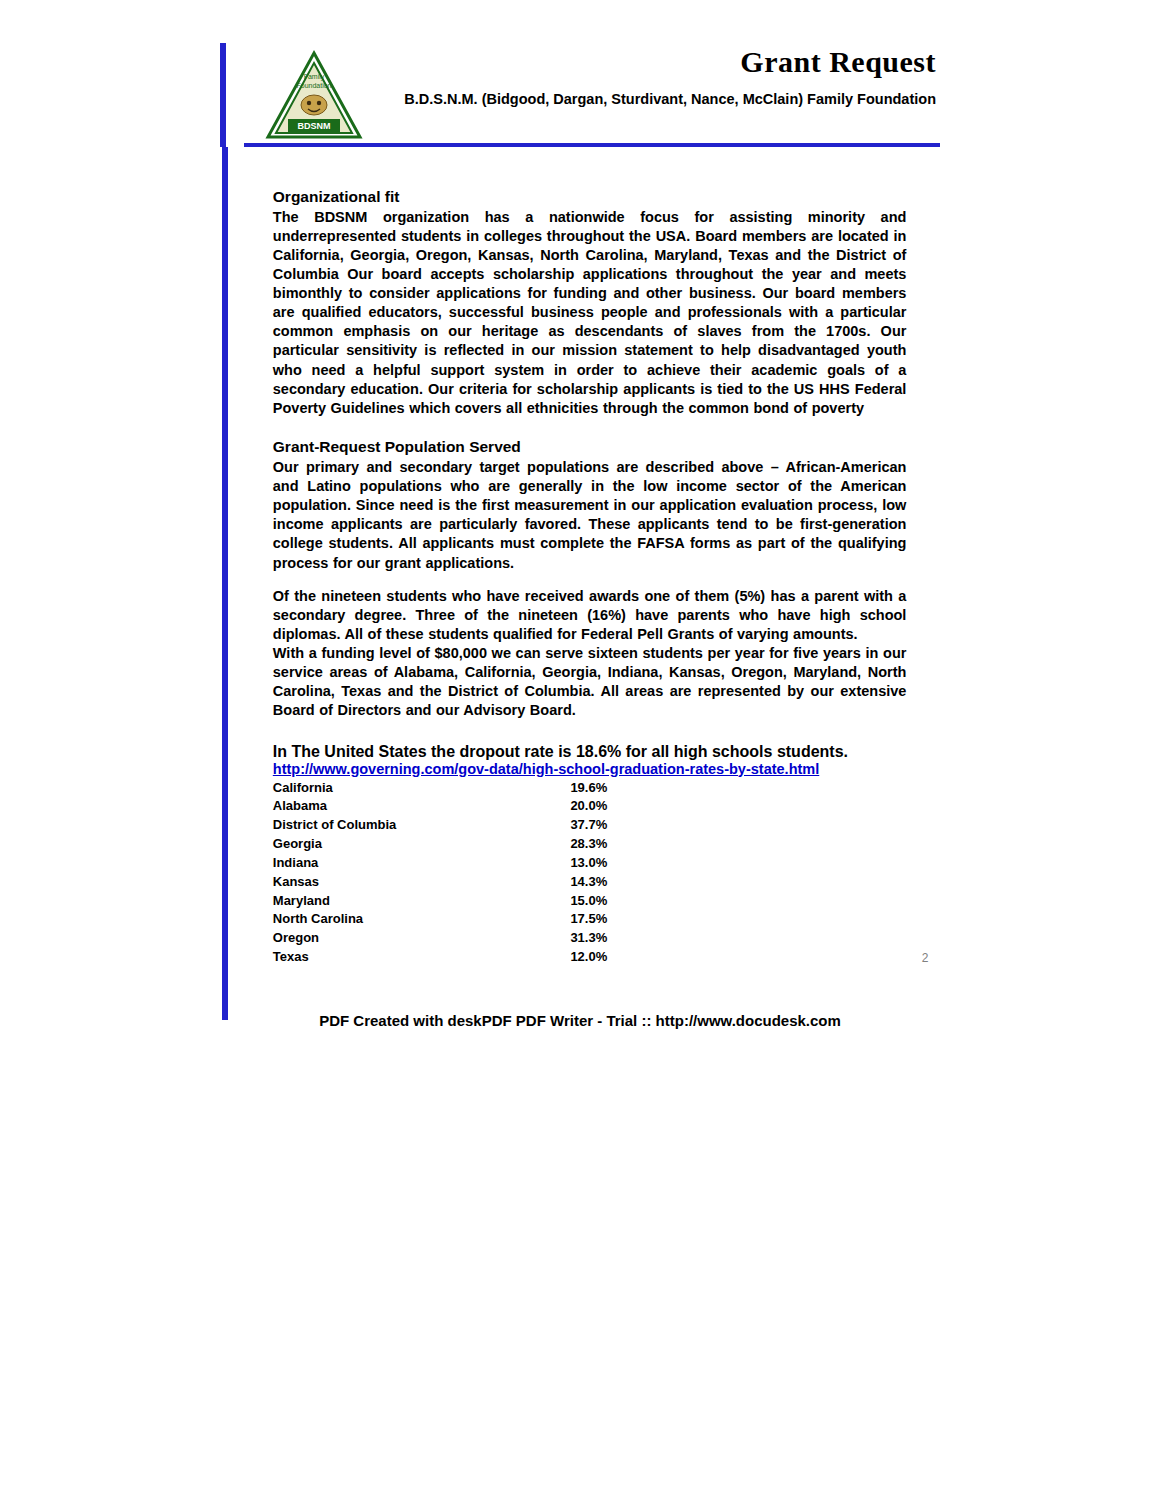Family Foundation BDSNM
Grant Request
B.D.S.N.M. (Bidgood, Dargan, Sturdivant, Nance, McClain) Family Foundation
Organizational fit
The BDSNM organization has a nationwide focus for assisting minority and underrepresented students in colleges throughout the USA. Board members are located in California, Georgia, Oregon, Kansas, North Carolina, Maryland, Texas and the District of Columbia Our board accepts scholarship applications throughout the year and meets bimonthly to consider applications for funding and other business. Our board members are qualified educators, successful business people and professionals with a particular common emphasis on our heritage as descendants of slaves from the 1700s. Our particular sensitivity is reflected in our mission statement to help disadvantaged youth who need a helpful support system in order to achieve their academic goals of a secondary education. Our criteria for scholarship applicants is tied to the US HHS Federal Poverty Guidelines which covers all ethnicities through the common bond of poverty
Grant-Request Population Served
Our primary and secondary target populations are described above – African-American and Latino populations who are generally in the low income sector of the American population. Since need is the first measurement in our application evaluation process, low income applicants are particularly favored. These applicants tend to be first-generation college students. All applicants must complete the FAFSA forms as part of the qualifying process for our grant applications.
Of the nineteen students who have received awards one of them (5%) has a parent with a secondary degree. Three of the nineteen (16%) have parents who have high school diplomas. All of these students qualified for Federal Pell Grants of varying amounts.
With a funding level of $80,000 we can serve sixteen students per year for five years in our service areas of Alabama, California, Georgia, Indiana, Kansas, Oregon, Maryland, North Carolina, Texas and the District of Columbia. All areas are represented by our extensive Board of Directors and our Advisory Board.
In The United States the dropout rate is 18.6% for all high schools students.
http://www.governing.com/gov-data/high-school-graduation-rates-by-state.html
| California | 19.6% |
| Alabama | 20.0% |
| District of Columbia | 37.7% |
| Georgia | 28.3% |
| Indiana | 13.0% |
| Kansas | 14.3% |
| Maryland | 15.0% |
| North Carolina | 17.5% |
| Oregon | 31.3% |
| Texas | 12.0% |
2
PDF Created with deskPDF PDF Writer - Trial :: http://www.docudesk.com